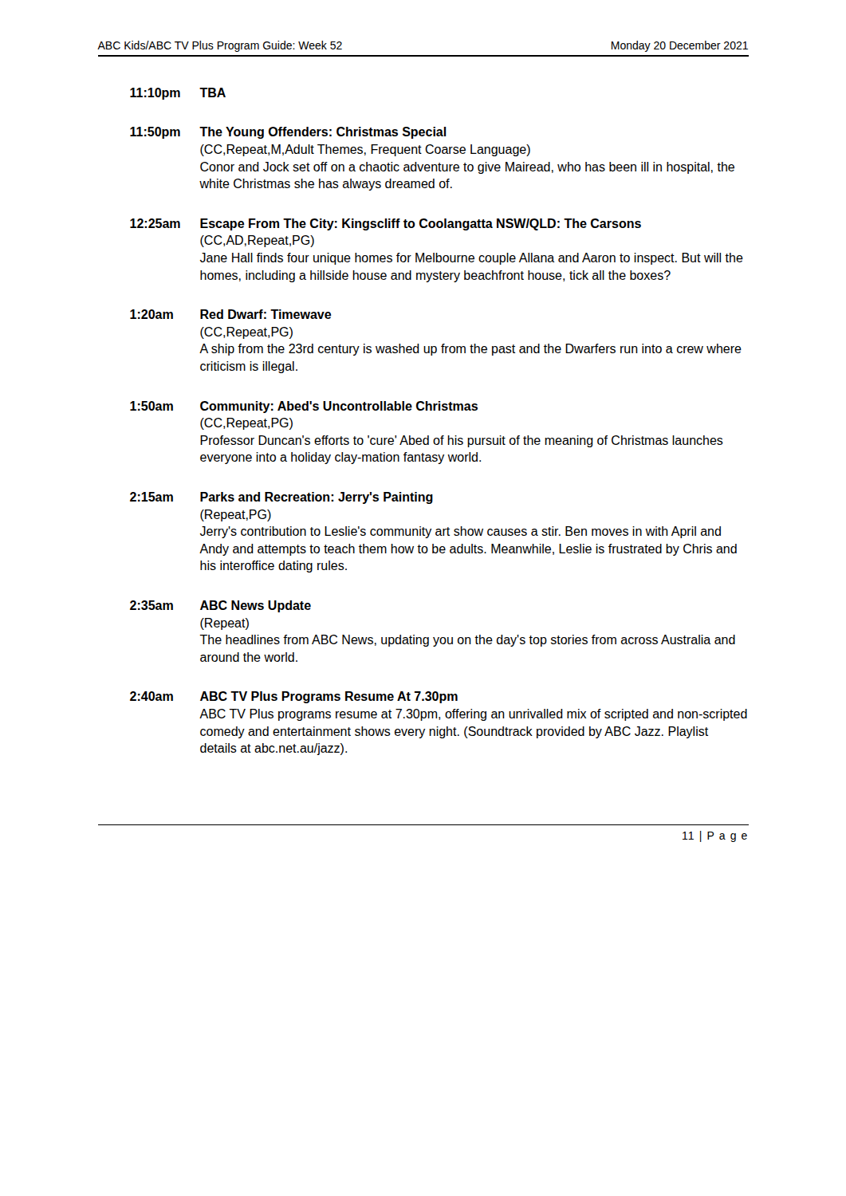ABC Kids/ABC TV Plus Program Guide: Week 52
Monday 20 December 2021
11:10pm
TBA
11:50pm
The Young Offenders: Christmas Special
(CC,Repeat,M,Adult Themes, Frequent Coarse Language)
Conor and Jock set off on a chaotic adventure to give Mairead, who has been ill in hospital, the white Christmas she has always dreamed of.
12:25am
Escape From The City: Kingscliff to Coolangatta NSW/QLD: The Carsons
(CC,AD,Repeat,PG)
Jane Hall finds four unique homes for Melbourne couple Allana and Aaron to inspect. But will the homes, including a hillside house and mystery beachfront house, tick all the boxes?
1:20am
Red Dwarf: Timewave
(CC,Repeat,PG)
A ship from the 23rd century is washed up from the past and the Dwarfers run into a crew where criticism is illegal.
1:50am
Community: Abed's Uncontrollable Christmas
(CC,Repeat,PG)
Professor Duncan's efforts to 'cure' Abed of his pursuit of the meaning of Christmas launches everyone into a holiday clay-mation fantasy world.
2:15am
Parks and Recreation: Jerry's Painting
(Repeat,PG)
Jerry's contribution to Leslie's community art show causes a stir. Ben moves in with April and Andy and attempts to teach them how to be adults. Meanwhile, Leslie is frustrated by Chris and his interoffice dating rules.
2:35am
ABC News Update
(Repeat)
The headlines from ABC News, updating you on the day's top stories from across Australia and around the world.
2:40am
ABC TV Plus Programs Resume At 7.30pm
ABC TV Plus programs resume at 7.30pm, offering an unrivalled mix of scripted and non-scripted comedy and entertainment shows every night. (Soundtrack provided by ABC Jazz. Playlist details at abc.net.au/jazz).
11 | P a g e